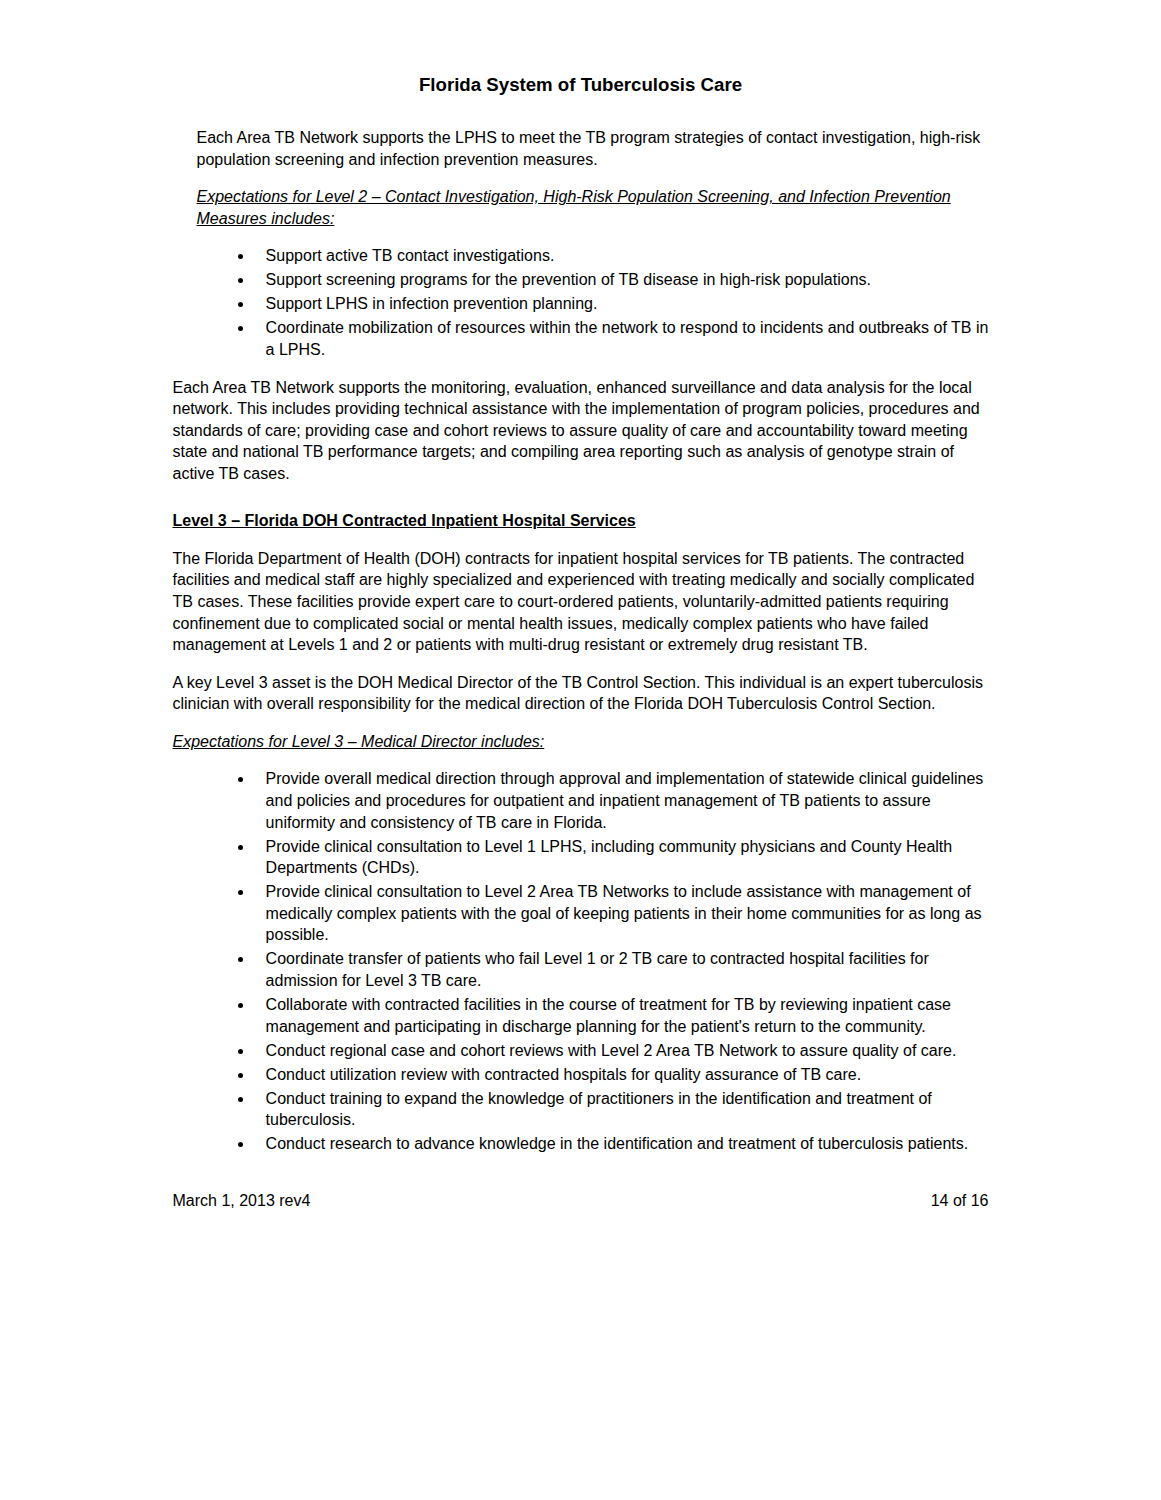Florida System of Tuberculosis Care
Each Area TB Network supports the LPHS to meet the TB program strategies of contact investigation, high-risk population screening and infection prevention measures.
Expectations for Level 2 – Contact Investigation, High-Risk Population Screening, and Infection Prevention Measures includes:
Support active TB contact investigations.
Support screening programs for the prevention of TB disease in high-risk populations.
Support LPHS in infection prevention planning.
Coordinate mobilization of resources within the network to respond to incidents and outbreaks of TB in a LPHS.
Each Area TB Network supports the monitoring, evaluation, enhanced surveillance and data analysis for the local network. This includes providing technical assistance with the implementation of program policies, procedures and standards of care; providing case and cohort reviews to assure quality of care and accountability toward meeting state and national TB performance targets; and compiling area reporting such as analysis of genotype strain of active TB cases.
Level 3 – Florida DOH Contracted Inpatient Hospital Services
The Florida Department of Health (DOH) contracts for inpatient hospital services for TB patients. The contracted facilities and medical staff are highly specialized and experienced with treating medically and socially complicated TB cases. These facilities provide expert care to court-ordered patients, voluntarily-admitted patients requiring confinement due to complicated social or mental health issues, medically complex patients who have failed management at Levels 1 and 2 or patients with multi-drug resistant or extremely drug resistant TB.
A key Level 3 asset is the DOH Medical Director of the TB Control Section. This individual is an expert tuberculosis clinician with overall responsibility for the medical direction of the Florida DOH Tuberculosis Control Section.
Expectations for Level 3 – Medical Director includes:
Provide overall medical direction through approval and implementation of statewide clinical guidelines and policies and procedures for outpatient and inpatient management of TB patients to assure uniformity and consistency of TB care in Florida.
Provide clinical consultation to Level 1 LPHS, including community physicians and County Health Departments (CHDs).
Provide clinical consultation to Level 2 Area TB Networks to include assistance with management of medically complex patients with the goal of keeping patients in their home communities for as long as possible.
Coordinate transfer of patients who fail Level 1 or 2 TB care to contracted hospital facilities for admission for Level 3 TB care.
Collaborate with contracted facilities in the course of treatment for TB by reviewing inpatient case management and participating in discharge planning for the patient's return to the community.
Conduct regional case and cohort reviews with Level 2 Area TB Network to assure quality of care.
Conduct utilization review with contracted hospitals for quality assurance of TB care.
Conduct training to expand the knowledge of practitioners in the identification and treatment of tuberculosis.
Conduct research to advance knowledge in the identification and treatment of tuberculosis patients.
March 1, 2013 rev4 14 of 16